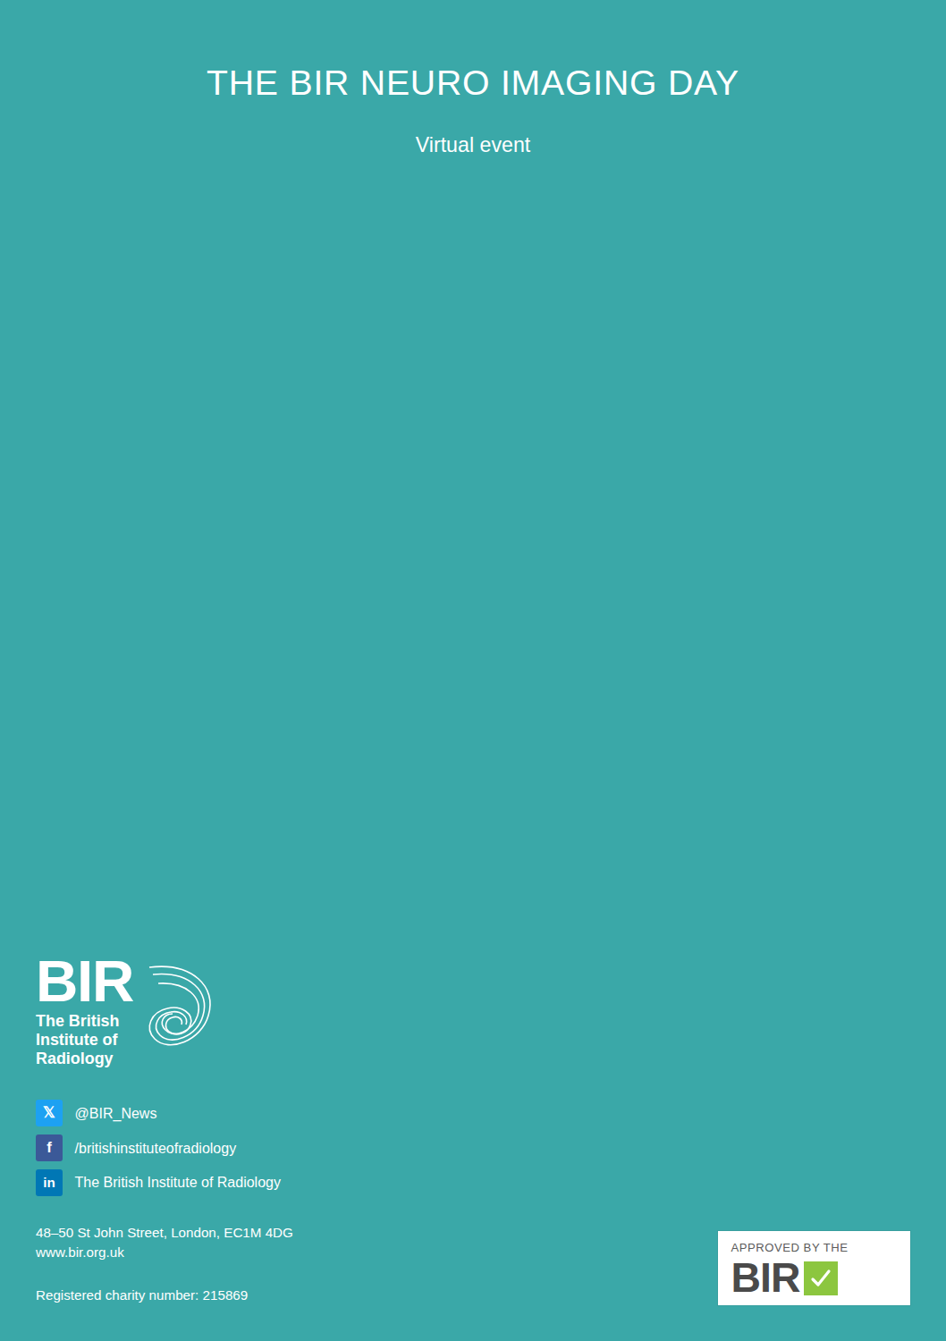THE BIR NEURO IMAGING DAY
Virtual event
BIR
The British
Institute of
Radiology
𝕏@BIR_News
f/britishinstituteofradiology
in The British Institute of Radiology
48–50 St John Street, London, EC1M 4DG
www.bir.org.uk
Registered charity number: 215869
Approved by the
BIR